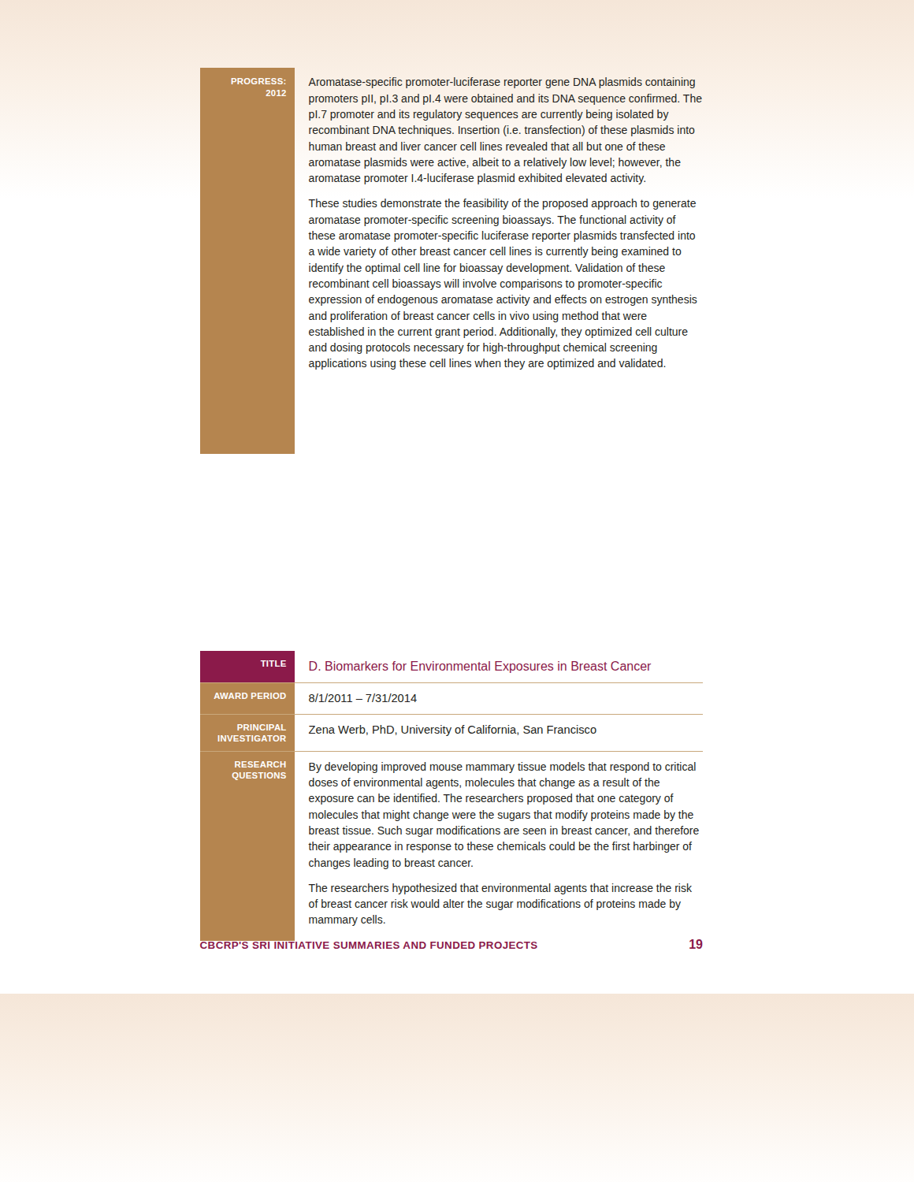PROGRESS:
2012
Aromatase-specific promoter-luciferase reporter gene DNA plasmids containing promoters pII, pI.3 and pI.4 were obtained and its DNA sequence confirmed. The pI.7 promoter and its regulatory sequences are currently being isolated by recombinant DNA techniques. Insertion (i.e. transfection) of these plasmids into human breast and liver cancer cell lines revealed that all but one of these aromatase plasmids were active, albeit to a relatively low level; however, the aromatase promoter I.4-luciferase plasmid exhibited elevated activity.
These studies demonstrate the feasibility of the proposed approach to generate aromatase promoter-specific screening bioassays. The functional activity of these aromatase promoter-specific luciferase reporter plasmids transfected into a wide variety of other breast cancer cell lines is currently being examined to identify the optimal cell line for bioassay development. Validation of these recombinant cell bioassays will involve comparisons to promoter-specific expression of endogenous aromatase activity and effects on estrogen synthesis and proliferation of breast cancer cells in vivo using method that were established in the current grant period. Additionally, they optimized cell culture and dosing protocols necessary for high-throughput chemical screening applications using these cell lines when they are optimized and validated.
TITLE
D. Biomarkers for Environmental Exposures in Breast Cancer
AWARD PERIOD
8/1/2011 – 7/31/2014
PRINCIPAL
INVESTIGATOR
Zena Werb, PhD, University of California, San Francisco
RESEARCH
QUESTIONS
By developing improved mouse mammary tissue models that respond to critical doses of environmental agents, molecules that change as a result of the exposure can be identified. The researchers proposed that one category of molecules that might change were the sugars that modify proteins made by the breast tissue. Such sugar modifications are seen in breast cancer, and therefore their appearance in response to these chemicals could be the first harbinger of changes leading to breast cancer.
The researchers hypothesized that environmental agents that increase the risk of breast cancer risk would alter the sugar modifications of proteins made by mammary cells.
CBCRP'S SRI INITIATIVE SUMMARIES AND FUNDED PROJECTS
19